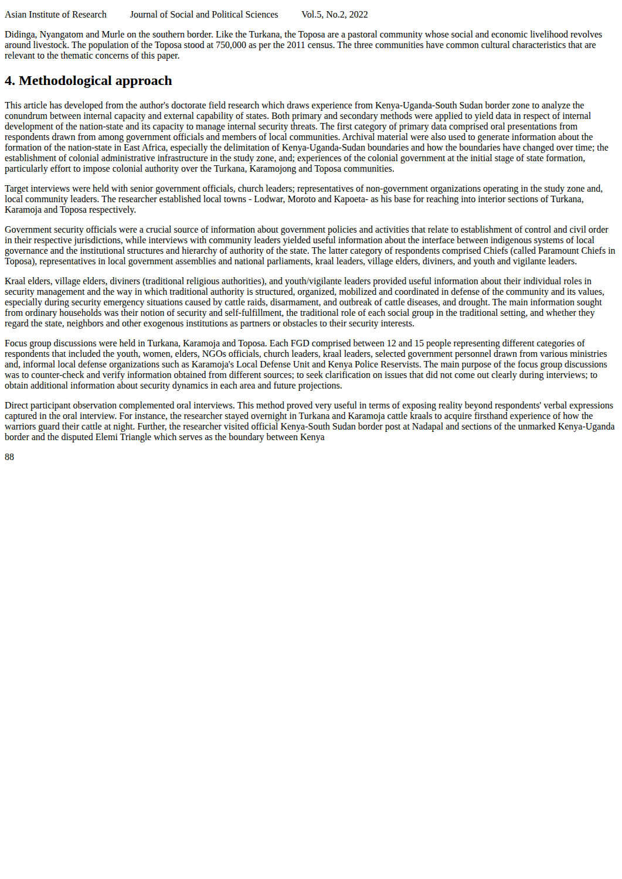Asian Institute of Research Journal of Social and Political Sciences Vol.5, No.2, 2022
Didinga, Nyangatom and Murle on the southern border. Like the Turkana, the Toposa are a pastoral community whose social and economic livelihood revolves around livestock. The population of the Toposa stood at 750,000 as per the 2011 census. The three communities have common cultural characteristics that are relevant to the thematic concerns of this paper.
4. Methodological approach
This article has developed from the author's doctorate field research which draws experience from Kenya-Uganda-South Sudan border zone to analyze the conundrum between internal capacity and external capability of states. Both primary and secondary methods were applied to yield data in respect of internal development of the nation-state and its capacity to manage internal security threats. The first category of primary data comprised oral presentations from respondents drawn from among government officials and members of local communities. Archival material were also used to generate information about the formation of the nation-state in East Africa, especially the delimitation of Kenya-Uganda-Sudan boundaries and how the boundaries have changed over time; the establishment of colonial administrative infrastructure in the study zone, and; experiences of the colonial government at the initial stage of state formation, particularly effort to impose colonial authority over the Turkana, Karamojong and Toposa communities.
Target interviews were held with senior government officials, church leaders; representatives of non-government organizations operating in the study zone and, local community leaders. The researcher established local towns - Lodwar, Moroto and Kapoeta- as his base for reaching into interior sections of Turkana, Karamoja and Toposa respectively.
Government security officials were a crucial source of information about government policies and activities that relate to establishment of control and civil order in their respective jurisdictions, while interviews with community leaders yielded useful information about the interface between indigenous systems of local governance and the institutional structures and hierarchy of authority of the state. The latter category of respondents comprised Chiefs (called Paramount Chiefs in Toposa), representatives in local government assemblies and national parliaments, kraal leaders, village elders, diviners, and youth and vigilante leaders.
Kraal elders, village elders, diviners (traditional religious authorities), and youth/vigilante leaders provided useful information about their individual roles in security management and the way in which traditional authority is structured, organized, mobilized and coordinated in defense of the community and its values, especially during security emergency situations caused by cattle raids, disarmament, and outbreak of cattle diseases, and drought. The main information sought from ordinary households was their notion of security and self-fulfillment, the traditional role of each social group in the traditional setting, and whether they regard the state, neighbors and other exogenous institutions as partners or obstacles to their security interests.
Focus group discussions were held in Turkana, Karamoja and Toposa. Each FGD comprised between 12 and 15 people representing different categories of respondents that included the youth, women, elders, NGOs officials, church leaders, kraal leaders, selected government personnel drawn from various ministries and, informal local defense organizations such as Karamoja's Local Defense Unit and Kenya Police Reservists. The main purpose of the focus group discussions was to counter-check and verify information obtained from different sources; to seek clarification on issues that did not come out clearly during interviews; to obtain additional information about security dynamics in each area and future projections.
Direct participant observation complemented oral interviews. This method proved very useful in terms of exposing reality beyond respondents' verbal expressions captured in the oral interview. For instance, the researcher stayed overnight in Turkana and Karamoja cattle kraals to acquire firsthand experience of how the warriors guard their cattle at night. Further, the researcher visited official Kenya-South Sudan border post at Nadapal and sections of the unmarked Kenya-Uganda border and the disputed Elemi Triangle which serves as the boundary between Kenya
88